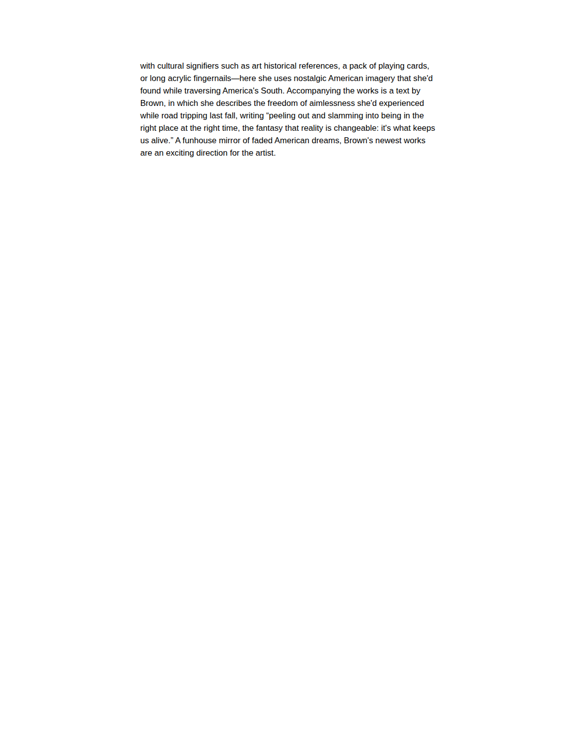with cultural signifiers such as art historical references, a pack of playing cards, or long acrylic fingernails—here she uses nostalgic American imagery that she'd found while traversing America's South. Accompanying the works is a text by Brown, in which she describes the freedom of aimlessness she'd experienced while road tripping last fall, writing “peeling out and slamming into being in the right place at the right time, the fantasy that reality is changeable: it's what keeps us alive.” A funhouse mirror of faded American dreams, Brown's newest works are an exciting direction for the artist.